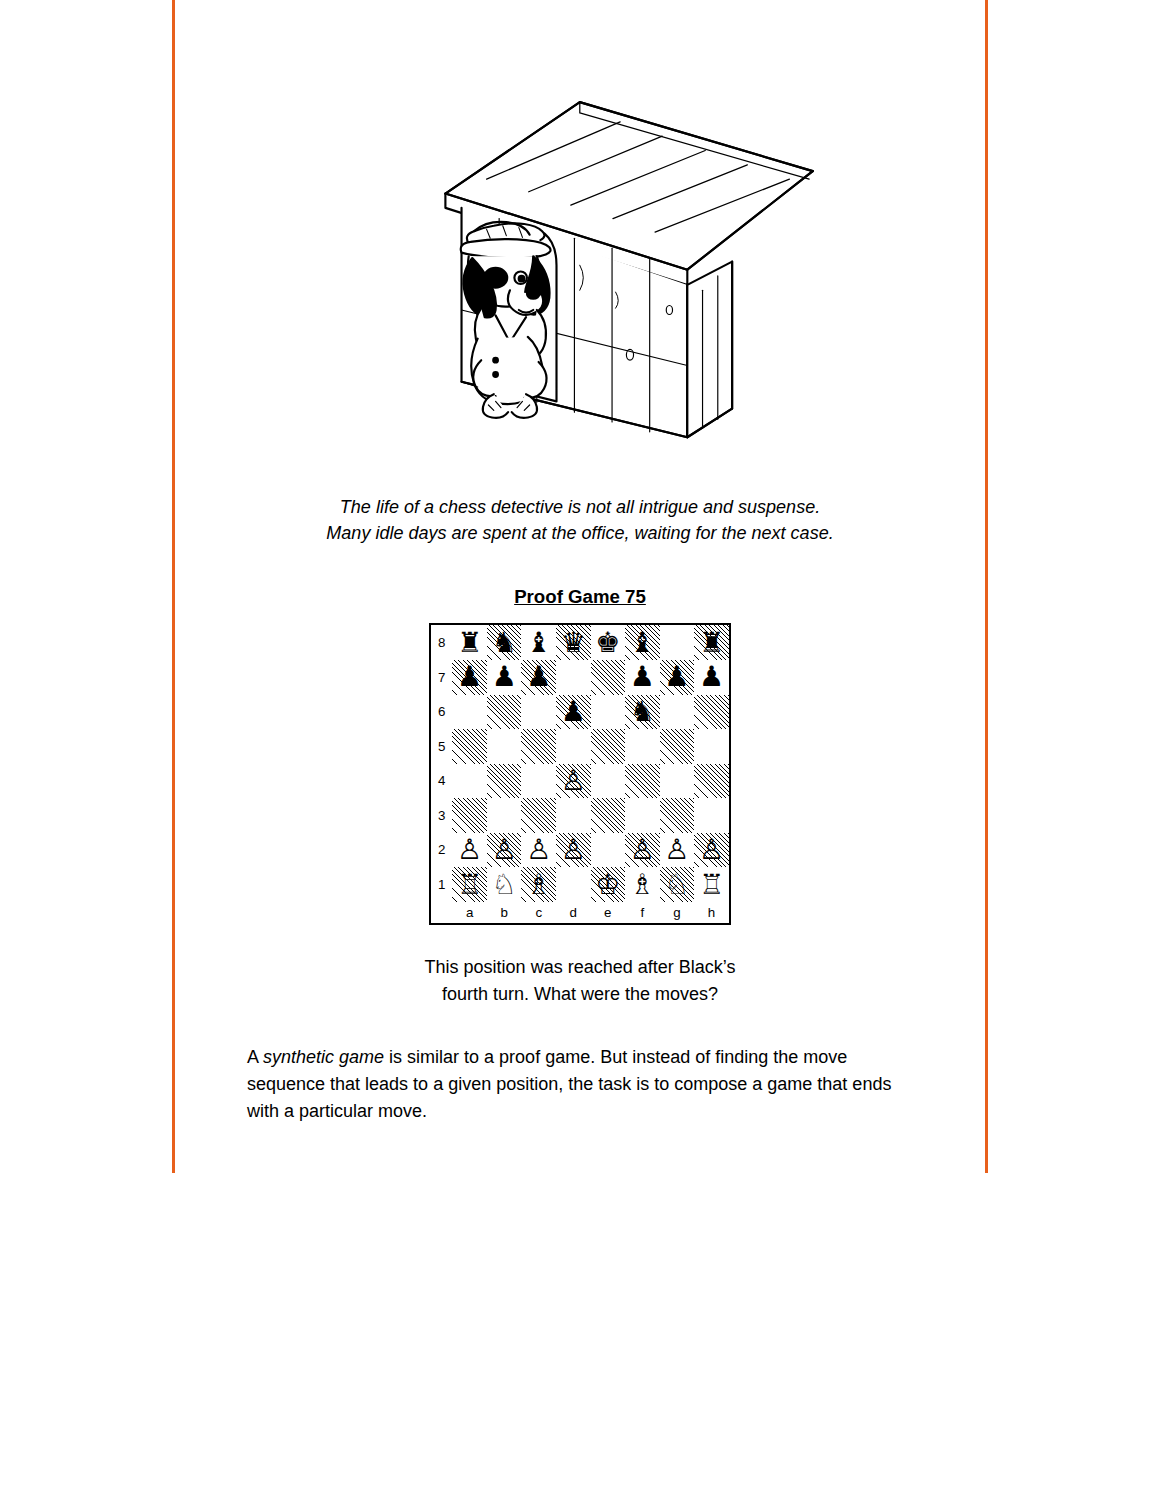A detective dog sitting in a wooden doghouse
The life of a chess detective is not all intrigue and suspense.
Many idle days are spent at the office, waiting for the next case.
Proof Game 75
| 8 | ♜ | ♞ | ♝ | ♛ | ♚ | ♝ | | ♜ |
| 7 | ♟ | ♟ | ♟ | | | ♟ | ♟ | ♟ |
| 6 | | | | ♟ | | ♞ | | |
| 5 | | | | | | | | |
| 4 | | | | ♙ | | | | |
| 3 | | | | | | | | |
| 2 | ♙ | ♙ | ♙ | ♙ | | ♙ | ♙ | ♙ |
| 1 | ♖ | ♘ | ♗ | | ♔ | ♗ | ♘ | ♖ |
| | a | b | c | d | e | f | g | h |
This position was reached after Black’s
fourth turn. What were the moves?
A synthetic game is similar to a proof game. But instead of finding the move sequence that leads to a given position, the task is to compose a game that ends with a particular move.